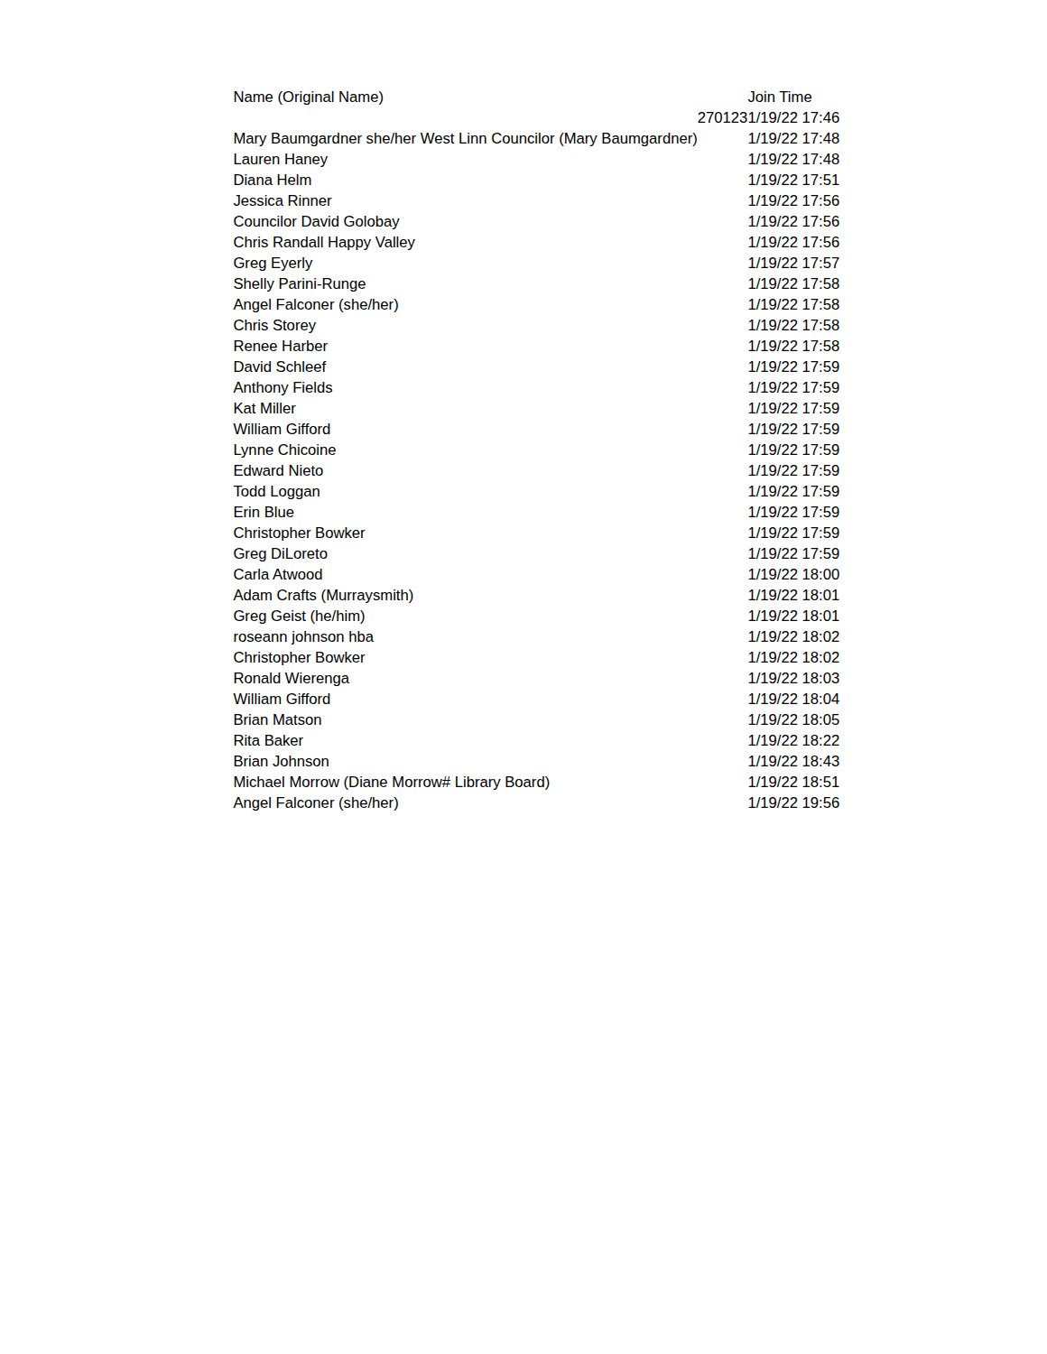| Name (Original Name) | | Join Time |
| --- | --- | --- |
| | 270123 | 1/19/22 17:46 |
| Mary Baumgardner she/her West Linn Councilor (Mary Baumgardner) | | 1/19/22 17:48 |
| Lauren Haney | | 1/19/22 17:48 |
| Diana Helm | | 1/19/22 17:51 |
| Jessica Rinner | | 1/19/22 17:56 |
| Councilor David Golobay | | 1/19/22 17:56 |
| Chris Randall Happy Valley | | 1/19/22 17:56 |
| Greg Eyerly | | 1/19/22 17:57 |
| Shelly Parini-Runge | | 1/19/22 17:58 |
| Angel Falconer (she/her) | | 1/19/22 17:58 |
| Chris Storey | | 1/19/22 17:58 |
| Renee Harber | | 1/19/22 17:58 |
| David Schleef | | 1/19/22 17:59 |
| Anthony Fields | | 1/19/22 17:59 |
| Kat Miller | | 1/19/22 17:59 |
| William Gifford | | 1/19/22 17:59 |
| Lynne Chicoine | | 1/19/22 17:59 |
| Edward Nieto | | 1/19/22 17:59 |
| Todd Loggan | | 1/19/22 17:59 |
| Erin Blue | | 1/19/22 17:59 |
| Christopher Bowker | | 1/19/22 17:59 |
| Greg DiLoreto | | 1/19/22 17:59 |
| Carla Atwood | | 1/19/22 18:00 |
| Adam Crafts (Murraysmith) | | 1/19/22 18:01 |
| Greg Geist (he/him) | | 1/19/22 18:01 |
| roseann johnson hba | | 1/19/22 18:02 |
| Christopher Bowker | | 1/19/22 18:02 |
| Ronald Wierenga | | 1/19/22 18:03 |
| William Gifford | | 1/19/22 18:04 |
| Brian Matson | | 1/19/22 18:05 |
| Rita Baker | | 1/19/22 18:22 |
| Brian Johnson | | 1/19/22 18:43 |
| Michael Morrow (Diane Morrow# Library Board) | | 1/19/22 18:51 |
| Angel Falconer (she/her) | | 1/19/22 19:56 |